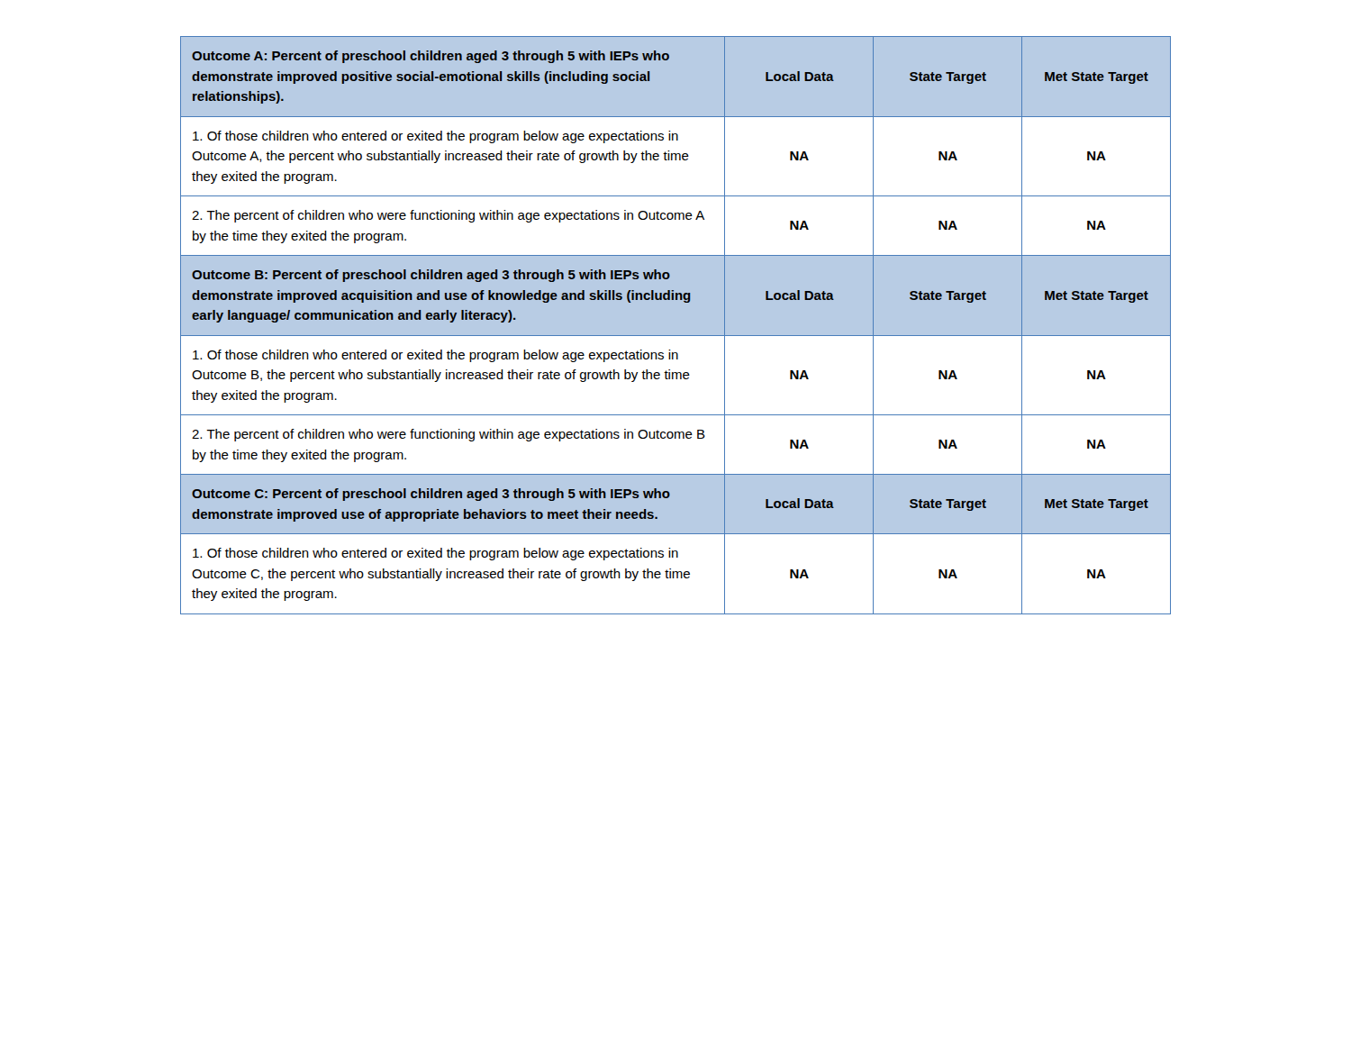| Outcome A: Percent of preschool children aged 3 through 5 with IEPs who demonstrate improved positive social-emotional skills (including social relationships). | Local Data | State Target | Met State Target |
| 1. Of those children who entered or exited the program below age expectations in Outcome A, the percent who substantially increased their rate of growth by the time they exited the program. | NA | NA | NA |
| 2. The percent of children who were functioning within age expectations in Outcome A by the time they exited the program. | NA | NA | NA |
| Outcome B: Percent of preschool children aged 3 through 5 with IEPs who demonstrate improved acquisition and use of knowledge and skills (including early language/ communication and early literacy). | Local Data | State Target | Met State Target |
| 1. Of those children who entered or exited the program below age expectations in Outcome B, the percent who substantially increased their rate of growth by the time they exited the program. | NA | NA | NA |
| 2. The percent of children who were functioning within age expectations in Outcome B by the time they exited the program. | NA | NA | NA |
| Outcome C: Percent of preschool children aged 3 through 5 with IEPs who demonstrate improved use of appropriate behaviors to meet their needs. | Local Data | State Target | Met State Target |
| 1. Of those children who entered or exited the program below age expectations in Outcome C, the percent who substantially increased their rate of growth by the time they exited the program. | NA | NA | NA |